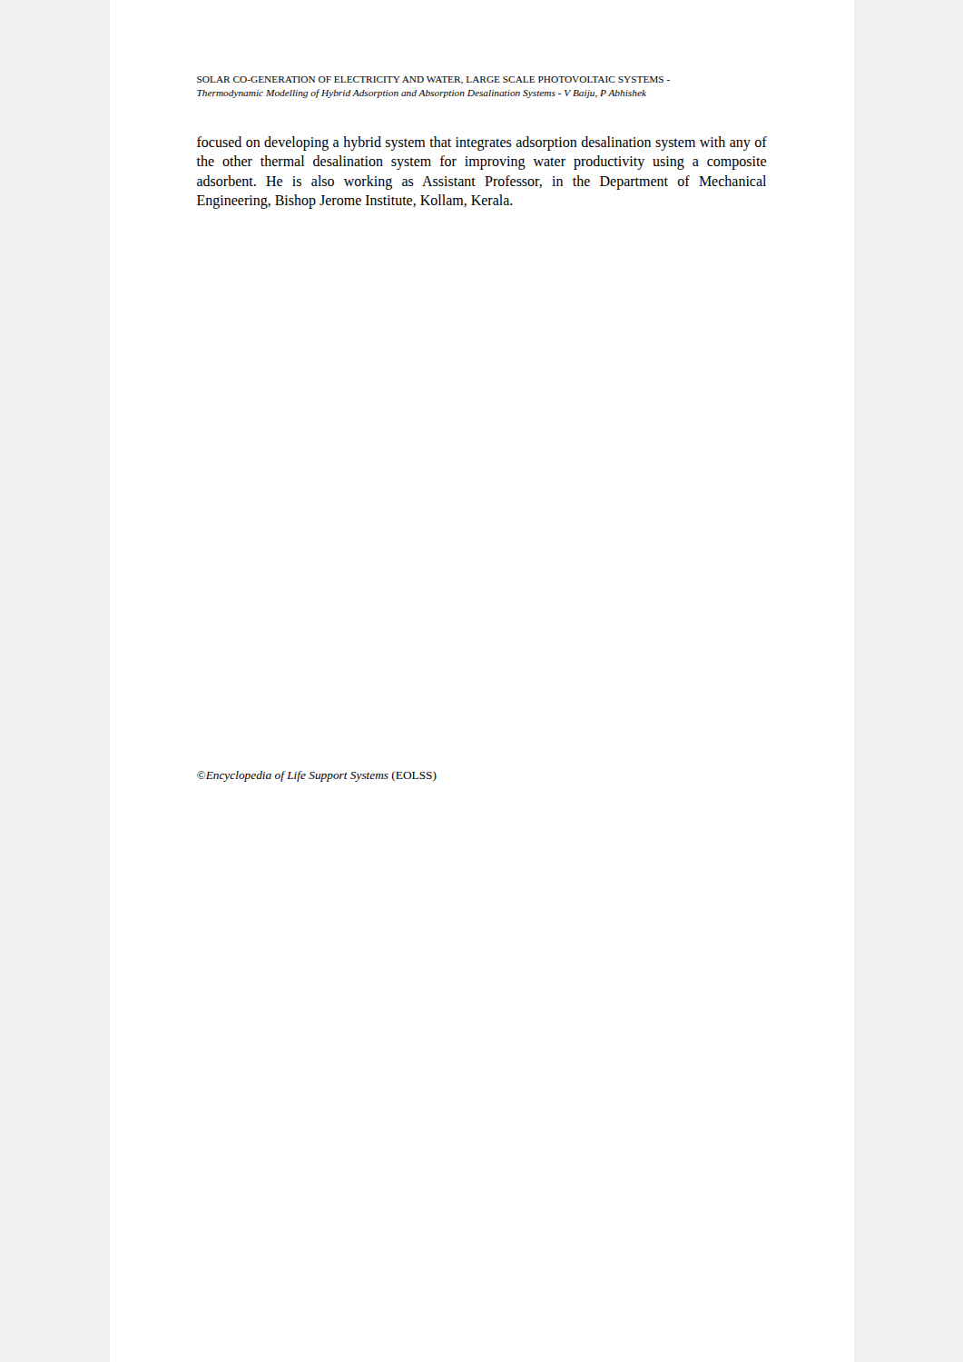Solar Co-Generation of Electricity and Water, Large Scale Photovoltaic Systems -
Thermodynamic Modelling of Hybrid Adsorption and Absorption Desalination Systems - V Baiju, P Abhishek
focused on developing a hybrid system that integrates adsorption desalination system with any of the other thermal desalination system for improving water productivity using a composite adsorbent. He is also working as Assistant Professor, in the Department of Mechanical Engineering, Bishop Jerome Institute, Kollam, Kerala.
©Encyclopedia of Life Support Systems (EOLSS)